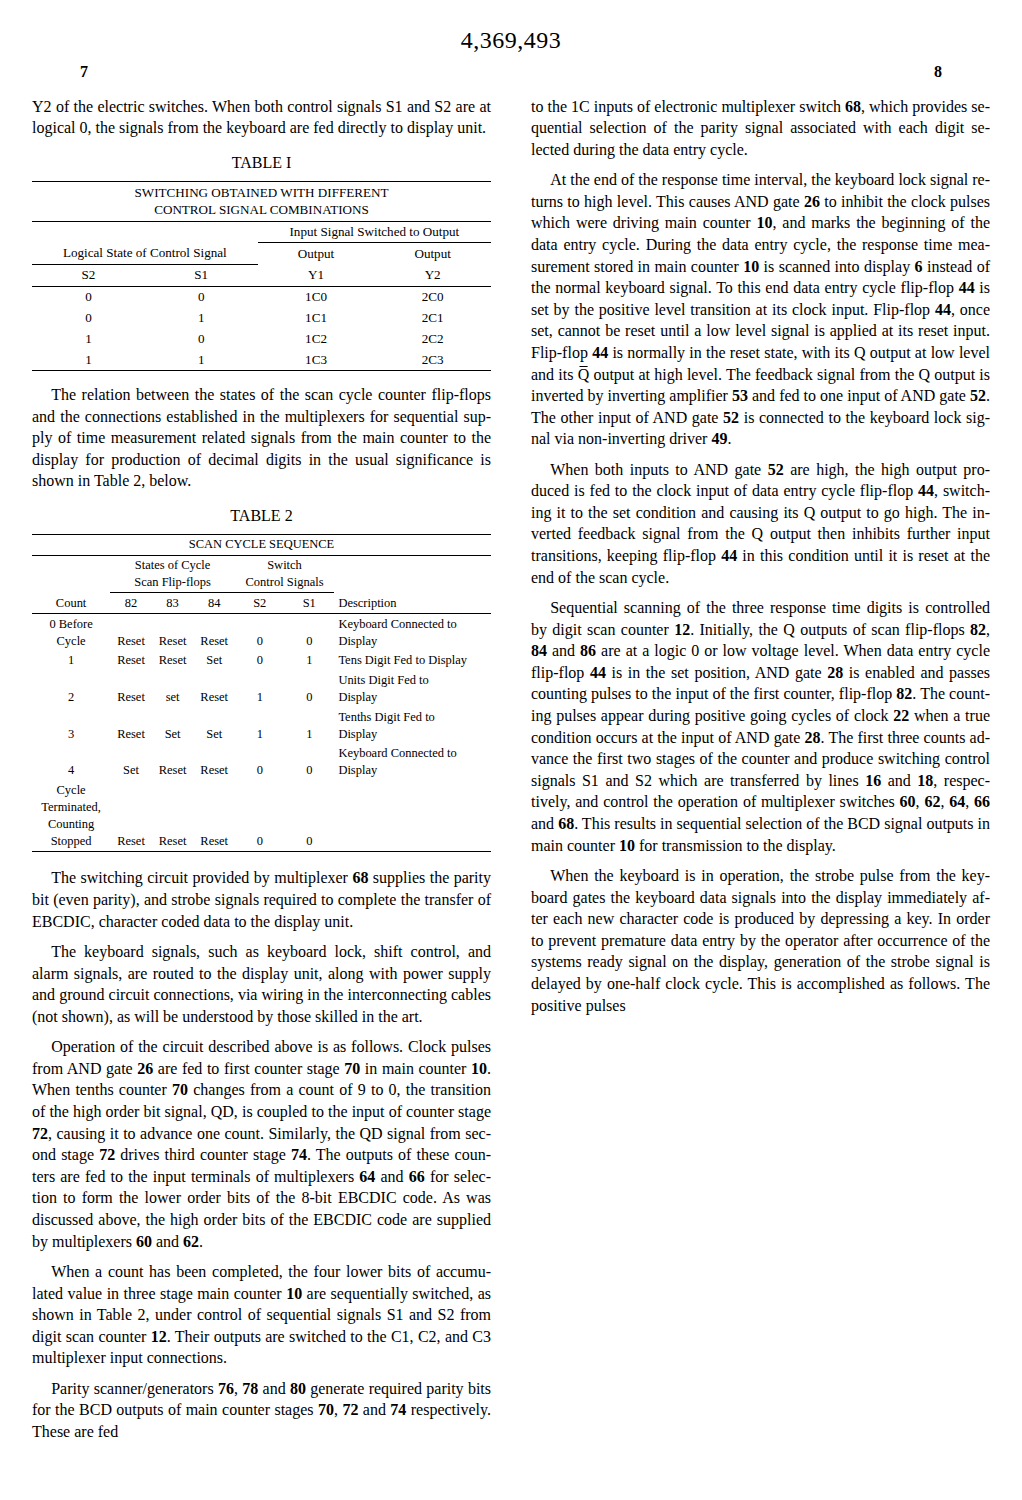4,369,493
7 8
Y2 of the electric switches. When both control signals S1 and S2 are at logical 0, the signals from the keyboard are fed directly to display unit.
TABLE I
| SWITCHING OBTAINED WITH DIFFERENT CONTROL SIGNAL COMBINATIONS |
| | Input Signal Switched to Output |
| Logical State of Control Signal | Output | Output |
| S2 | S1 | Y1 | Y2 |
| 0 | 0 | 1C0 | 2C0 |
| 0 | 1 | 1C1 | 2C1 |
| 1 | 0 | 1C2 | 2C2 |
| 1 | 1 | 1C3 | 2C3 |
The relation between the states of the scan cycle counter flip-flops and the connections established in the multiplexers for sequential supply of time measurement related signals from the main counter to the display for production of decimal digits in the usual significance is shown in Table 2, below.
TABLE 2
| SCAN CYCLE SEQUENCE |
| | States of Cycle Scan Flip-flops | Switch Control Signals | |
| Count | 82 | 83 | 84 | S2 | S1 | Description |
| 0 Before Cycle | Reset | Reset | Reset | 0 | 0 | Keyboard Connected to Display |
| 1 | Reset | Reset | Set | 0 | 1 | Tens Digit Fed to Display |
| 2 | Reset | set | Reset | 1 | 0 | Units Digit Fed to Display |
| 3 | Reset | Set | Set | 1 | 1 | Tenths Digit Fed to Display |
| 4 | Set | Reset | Reset | 0 | 0 | Keyboard Connected to Display |
| Cycle Terminated, Counting Stopped | Reset | Reset | Reset | 0 | 0 | |
The switching circuit provided by multiplexer 68 supplies the parity bit (even parity), and strobe signals required to complete the transfer of EBCDIC, character coded data to the display unit.
The keyboard signals, such as keyboard lock, shift control, and alarm signals, are routed to the display unit, along with power supply and ground circuit connections, via wiring in the interconnecting cables (not shown), as will be understood by those skilled in the art.
Operation of the circuit described above is as follows. Clock pulses from AND gate 26 are fed to first counter stage 70 in main counter 10. When tenths counter 70 changes from a count of 9 to 0, the transition of the high order bit signal, QD, is coupled to the input of counter stage 72, causing it to advance one count. Similarly, the QD signal from second stage 72 drives third counter stage 74. The outputs of these counters are fed to the input terminals of multiplexers 64 and 66 for selection to form the lower order bits of the 8-bit EBCDIC code. As was discussed above, the high order bits of the EBCDIC code are supplied by multiplexers 60 and 62.
When a count has been completed, the four lower bits of accumulated value in three stage main counter 10 are sequentially switched, as shown in Table 2, under control of sequential signals S1 and S2 from digit scan counter 12. Their outputs are switched to the C1, C2, and C3 multiplexer input connections.
Parity scanner/generators 76, 78 and 80 generate required parity bits for the BCD outputs of main counter stages 70, 72 and 74 respectively. These are fed
to the 1C inputs of electronic multiplexer switch 68, which provides sequential selection of the parity signal associated with each digit selected during the data entry cycle.
At the end of the response time interval, the keyboard lock signal returns to high level. This causes AND gate 26 to inhibit the clock pulses which were driving main counter 10, and marks the beginning of the data entry cycle. During the data entry cycle, the response time measurement stored in main counter 10 is scanned into display 6 instead of the normal keyboard signal. To this end data entry cycle flip-flop 44 is set by the positive level transition at its clock input. Flip-flop 44, once set, cannot be reset until a low level signal is applied at its reset input. Flip-flop 44 is normally in the reset state, with its Q output at low level and its Q̅ output at high level. The feedback signal from the Q output is inverted by inverting amplifier 53 and fed to one input of AND gate 52. The other input of AND gate 52 is connected to the keyboard lock signal via non-inverting driver 49.
When both inputs to AND gate 52 are high, the high output produced is fed to the clock input of data entry cycle flip-flop 44, switching it to the set condition and causing its Q output to go high. The inverted feedback signal from the Q output then inhibits further input transitions, keeping flip-flop 44 in this condition until it is reset at the end of the scan cycle.
Sequential scanning of the three response time digits is controlled by digit scan counter 12. Initially, the Q outputs of scan flip-flops 82, 84 and 86 are at a logic 0 or low voltage level. When data entry cycle flip-flop 44 is in the set position, AND gate 28 is enabled and passes counting pulses to the input of the first counter, flip-flop 82. The counting pulses appear during positive going cycles of clock 22 when a true condition occurs at the input of AND gate 28. The first three counts advance the first two stages of the counter and produce switching control signals S1 and S2 which are transferred by lines 16 and 18, respectively, and control the operation of multiplexer switches 60, 62, 64, 66 and 68. This results in sequential selection of the BCD signal outputs in main counter 10 for transmission to the display.
When the keyboard is in operation, the strobe pulse from the keyboard gates the keyboard data signals into the display immediately after each new character code is produced by depressing a key. In order to prevent premature data entry by the operator after occurrence of the systems ready signal on the display, generation of the strobe signal is delayed by one-half clock cycle. This is accomplished as follows. The positive pulses